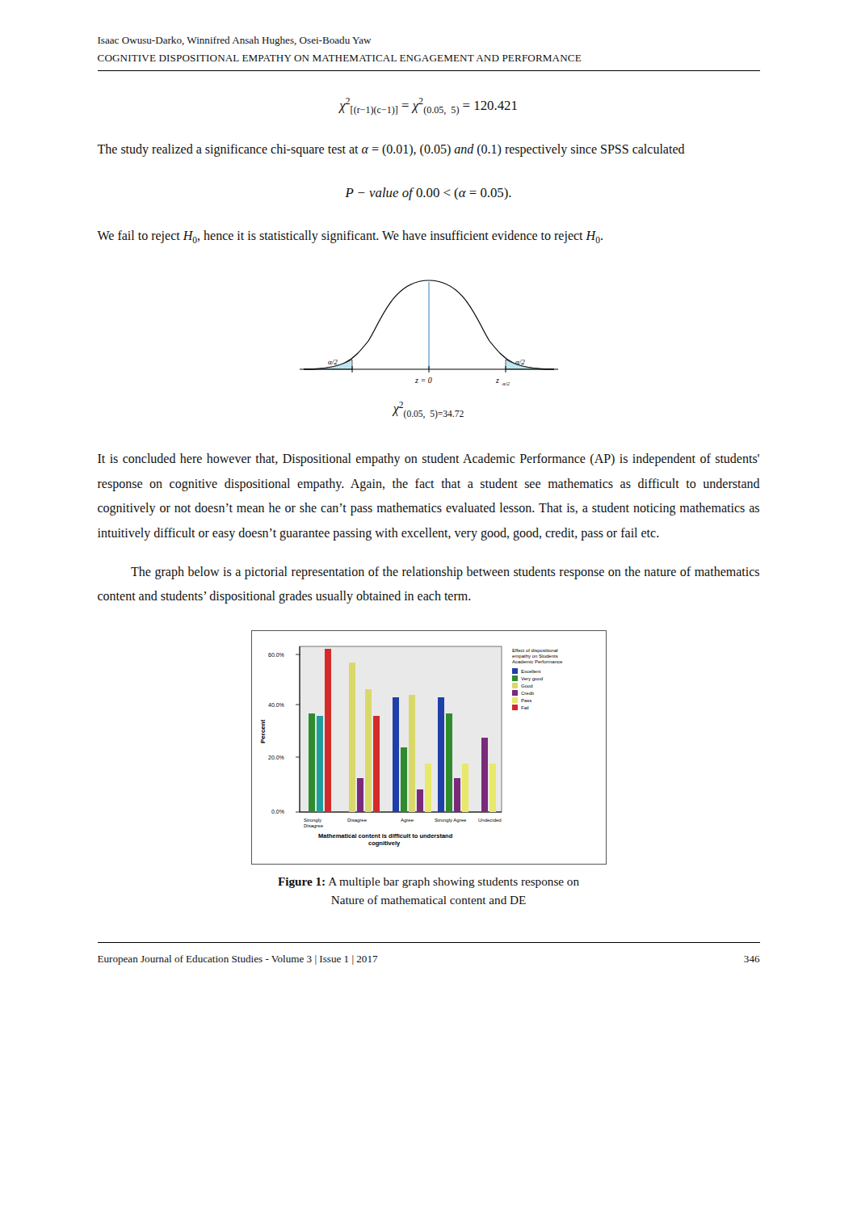Isaac Owusu-Darko, Winnifred Ansah Hughes, Osei-Boadu Yaw
Cognitive Dispositional Empathy on Mathematical Engagement and Performance
χ 2[(r−1)(c−1)] = χ 2(0.05, 5) = 120.421
The study realized a significance chi-square test at α = (0.01), (0.05) and (0.1) respectively since SPSS calculated
P − value of 0.00 < (α = 0.05).
We fail to reject H 0, hence it is statistically significant. We have insufficient evidence to reject H 0.
α/2 α/2 z = 0 z α/2
χ 2(0.05, 5)=34.72
It is concluded here however that, Dispositional empathy on student Academic Performance (AP) is independent of students' response on cognitive dispositional empathy. Again, the fact that a student see mathematics as difficult to understand cognitively or not doesn’t mean he or she can’t pass mathematics evaluated lesson. That is, a student noticing mathematics as intuitively difficult or easy doesn’t guarantee passing with excellent, very good, good, credit, pass or fail etc.
The graph below is a pictorial representation of the relationship between students response on the nature of mathematics content and students’ dispositional grades usually obtained in each term.
0.0% 20.0% 40.0% 60.0% Percent Strongly Disagree Disagree Agree Strongly Agree Undecided Mathematical content is difficult to understand cognitively Effect of dispositional empathy on Students Academic Performance Excellent Very good Good Credit Pass Fail
Figure 1: A multiple bar graph showing students response on
Nature of mathematical content and DE
European Journal of Education Studies - Volume 3 | Issue 1 | 2017 346